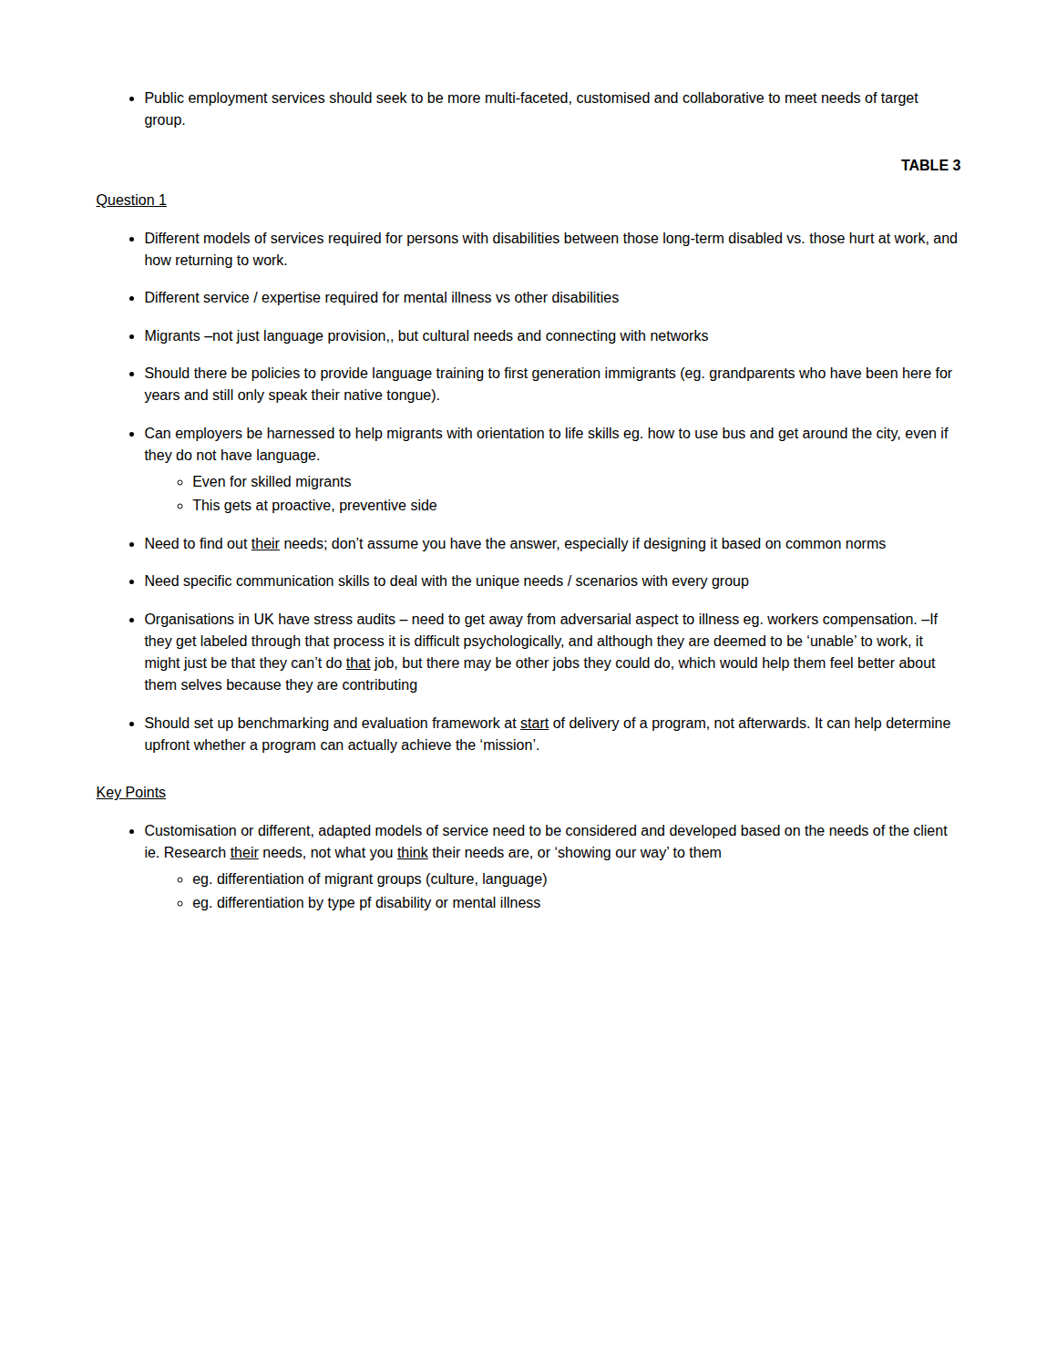Public employment services should seek to be more multi-faceted, customised and collaborative to meet needs of target group.
TABLE 3
Question 1
Different models of services required for persons with disabilities between those long-term disabled vs. those hurt at work, and how returning to work.
Different service / expertise required for mental illness vs other disabilities
Migrants –not just language provision,, but cultural needs and connecting with networks
Should there be policies to provide language training to first generation immigrants (eg. grandparents who have been here for years and still only speak their native tongue).
Can employers be harnessed to help migrants with orientation to life skills eg. how to use bus and get around the city, even if they do not have language.
Even for skilled migrants
This gets at proactive, preventive side
Need to find out their needs; don’t assume you have the answer, especially if designing it based on common norms
Need specific communication skills to deal with the unique needs / scenarios with every group
Organisations in UK have stress audits – need to get away from adversarial aspect to illness eg. workers compensation. –If they get labeled through that process it is difficult psychologically, and although they are deemed to be ‘unable’ to work, it might just be that they can’t do that job, but there may be other jobs they could do, which would help them feel better about them selves because they are contributing
Should set up benchmarking and evaluation framework at start of delivery of a program, not afterwards. It can help determine upfront whether a program can actually achieve the ‘mission’.
Key Points
Customisation or different, adapted models of service need to be considered and developed based on the needs of the client ie. Research their needs, not what you think their needs are, or ‘showing our way’ to them
eg. differentiation of migrant groups (culture, language)
eg. differentiation by type pf disability or mental illness